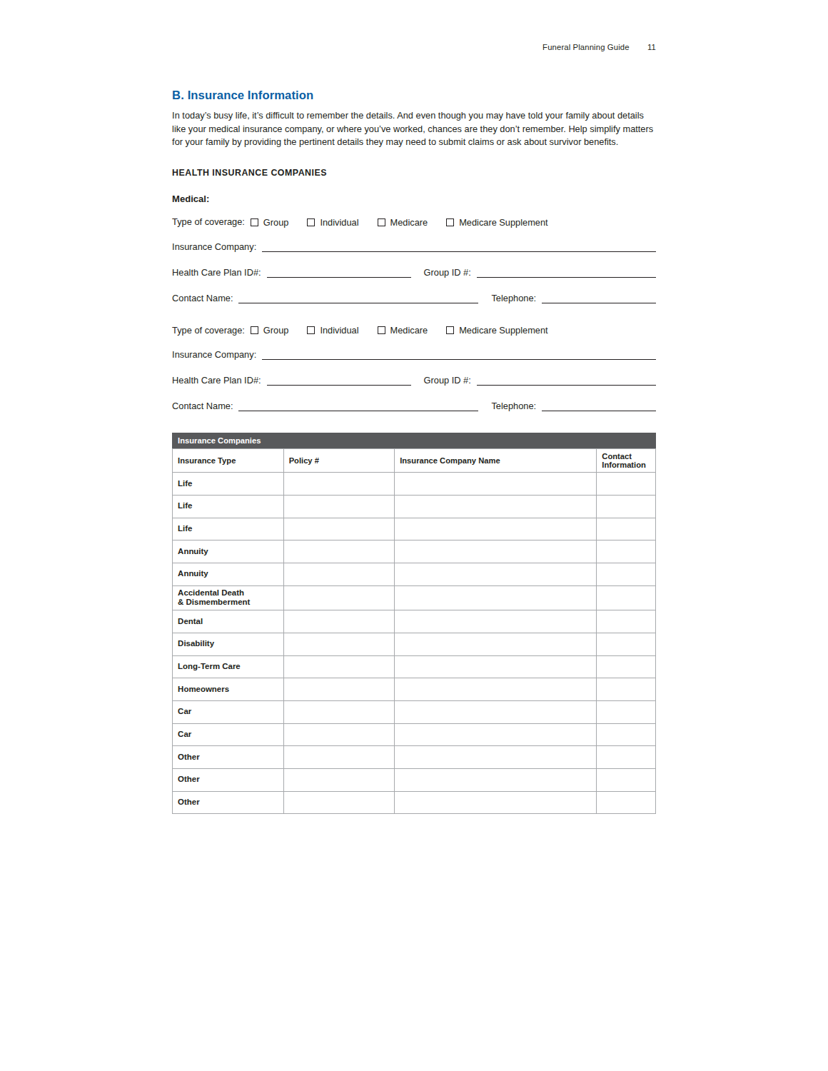Funeral Planning Guide 11
B. Insurance Information
In today’s busy life, it’s difficult to remember the details. And even though you may have told your family about details like your medical insurance company, or where you’ve worked, chances are they don’t remember. Help simplify matters for your family by providing the pertinent details they may need to submit claims or ask about survivor benefits.
HEALTH INSURANCE COMPANIES
Medical:
Type of coverage: Group Individual Medicare Medicare Supplement
Insurance Company:
Health Care Plan ID#:
Group ID #:
Contact Name:
Telephone:
Type of coverage: Group Individual Medicare Medicare Supplement
Insurance Company:
Health Care Plan ID#:
Group ID #:
Contact Name:
Telephone:
Insurance Companies
| Insurance Type | Policy # | Insurance Company Name | Contact Information |
| --- | --- | --- | --- |
| Life | | | |
| Life | | | |
| Life | | | |
| Annuity | | | |
| Annuity | | | |
| Accidental Death & Dismemberment | | | |
| Dental | | | |
| Disability | | | |
| Long-Term Care | | | |
| Homeowners | | | |
| Car | | | |
| Car | | | |
| Other | | | |
| Other | | | |
| Other | | | |